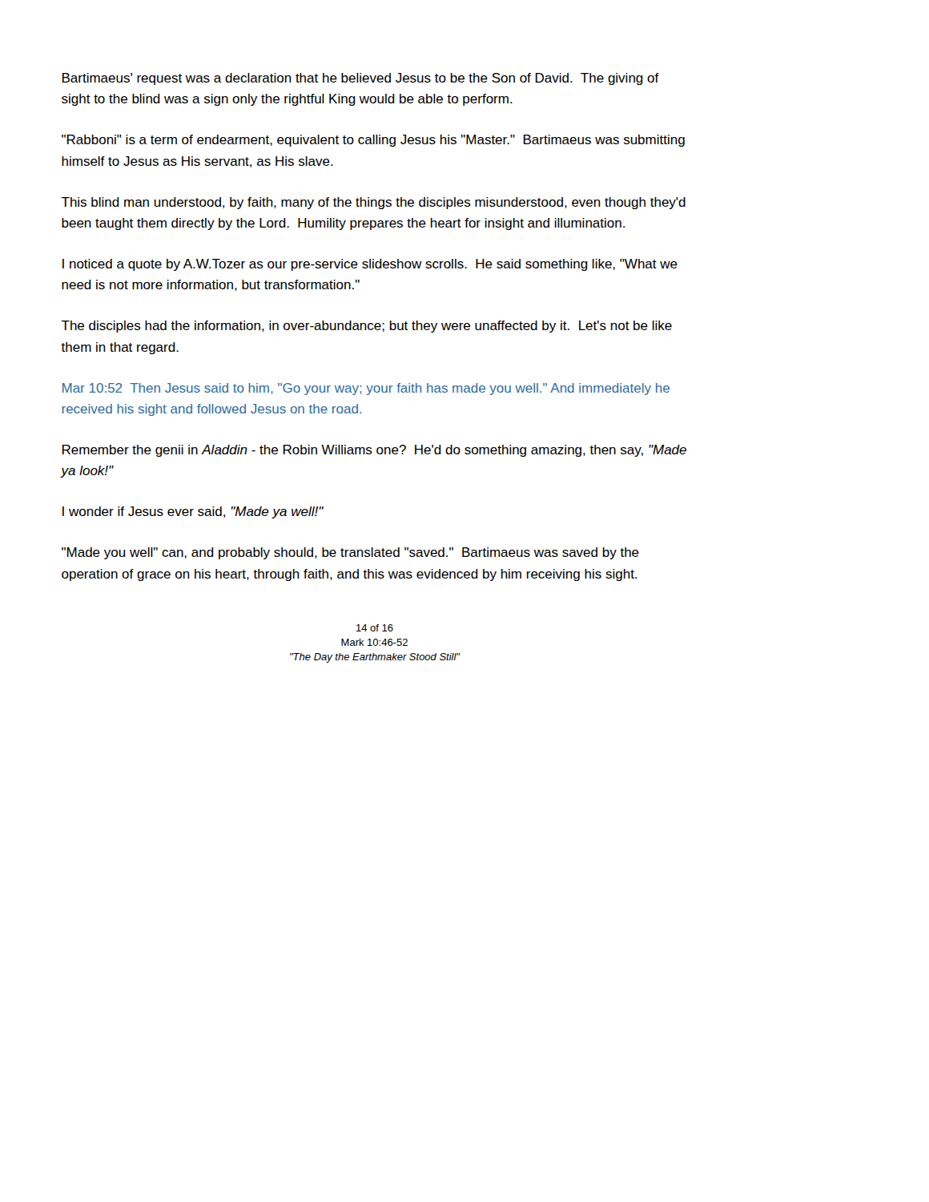Bartimaeus' request was a declaration that he believed Jesus to be the Son of David. The giving of sight to the blind was a sign only the rightful King would be able to perform.
"Rabboni" is a term of endearment, equivalent to calling Jesus his "Master." Bartimaeus was submitting himself to Jesus as His servant, as His slave.
This blind man understood, by faith, many of the things the disciples misunderstood, even though they'd been taught them directly by the Lord. Humility prepares the heart for insight and illumination.
I noticed a quote by A.W.Tozer as our pre-service slideshow scrolls. He said something like, "What we need is not more information, but transformation."
The disciples had the information, in over-abundance; but they were unaffected by it. Let's not be like them in that regard.
Mar 10:52 Then Jesus said to him, "Go your way; your faith has made you well." And immediately he received his sight and followed Jesus on the road.
Remember the genii in Aladdin - the Robin Williams one? He'd do something amazing, then say, "Made ya look!"
I wonder if Jesus ever said, "Made ya well!"
"Made you well" can, and probably should, be translated "saved." Bartimaeus was saved by the operation of grace on his heart, through faith, and this was evidenced by him receiving his sight.
14 of 16
Mark 10:46-52
"The Day the Earthmaker Stood Still"